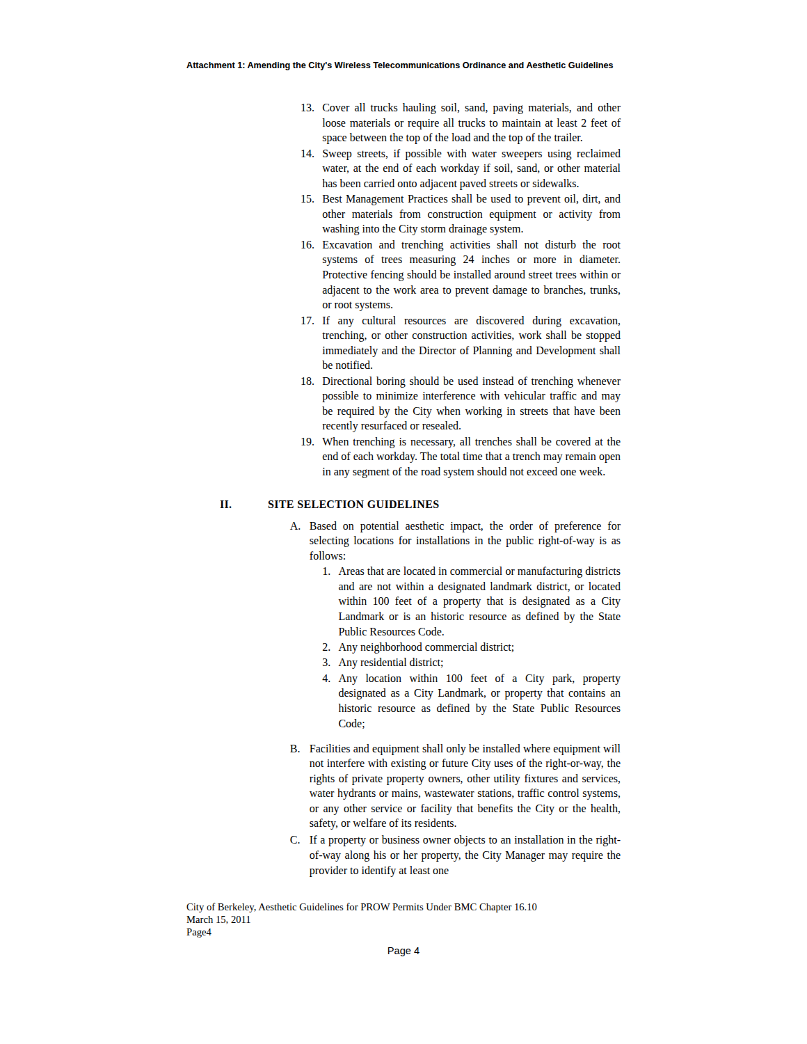Attachment 1: Amending the City's Wireless Telecommunications Ordinance and Aesthetic Guidelines
13. Cover all trucks hauling soil, sand, paving materials, and other loose materials or require all trucks to maintain at least 2 feet of space between the top of the load and the top of the trailer.
14. Sweep streets, if possible with water sweepers using reclaimed water, at the end of each workday if soil, sand, or other material has been carried onto adjacent paved streets or sidewalks.
15. Best Management Practices shall be used to prevent oil, dirt, and other materials from construction equipment or activity from washing into the City storm drainage system.
16. Excavation and trenching activities shall not disturb the root systems of trees measuring 24 inches or more in diameter. Protective fencing should be installed around street trees within or adjacent to the work area to prevent damage to branches, trunks, or root systems.
17. If any cultural resources are discovered during excavation, trenching, or other construction activities, work shall be stopped immediately and the Director of Planning and Development shall be notified.
18. Directional boring should be used instead of trenching whenever possible to minimize interference with vehicular traffic and may be required by the City when working in streets that have been recently resurfaced or resealed.
19. When trenching is necessary, all trenches shall be covered at the end of each workday. The total time that a trench may remain open in any segment of the road system should not exceed one week.
II. SITE SELECTION GUIDELINES
A. Based on potential aesthetic impact, the order of preference for selecting locations for installations in the public right-of-way is as follows:
1. Areas that are located in commercial or manufacturing districts and are not within a designated landmark district, or located within 100 feet of a property that is designated as a City Landmark or is an historic resource as defined by the State Public Resources Code.
2. Any neighborhood commercial district;
3. Any residential district;
4. Any location within 100 feet of a City park, property designated as a City Landmark, or property that contains an historic resource as defined by the State Public Resources Code;
B. Facilities and equipment shall only be installed where equipment will not interfere with existing or future City uses of the right-or-way, the rights of private property owners, other utility fixtures and services, water hydrants or mains, wastewater stations, traffic control systems, or any other service or facility that benefits the City or the health, safety, or welfare of its residents.
C. If a property or business owner objects to an installation in the right-of-way along his or her property, the City Manager may require the provider to identify at least one
City of Berkeley, Aesthetic Guidelines for PROW Permits Under BMC Chapter 16.10
March 15, 2011
Page4
Page 4